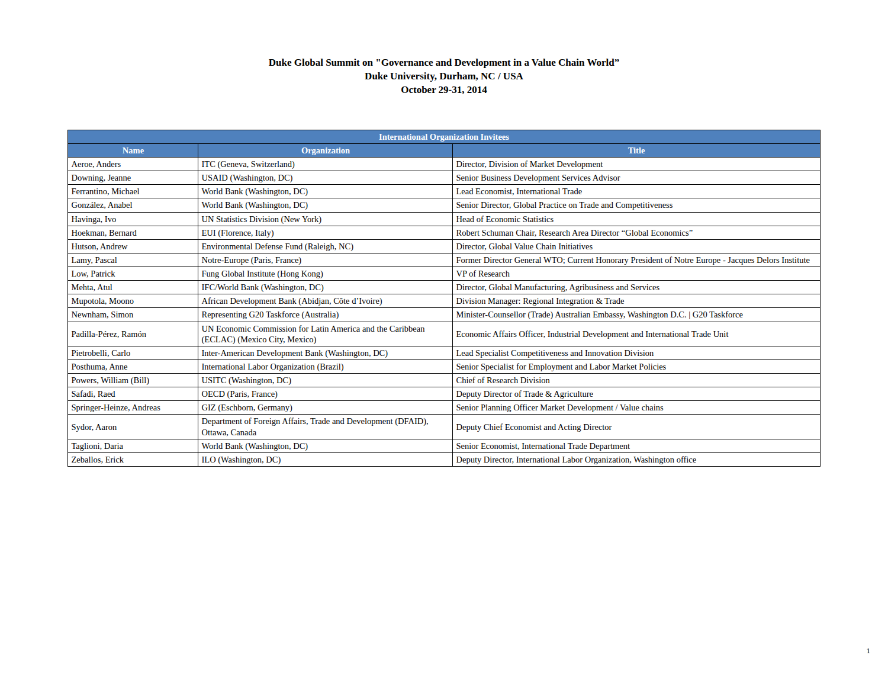Duke Global Summit on "Governance and Development in a Value Chain World”
Duke University, Durham, NC / USA
October 29-31, 2014
| International Organization Invitees |
| Name | Organization | Title |
| Aeroe, Anders | ITC (Geneva, Switzerland) | Director, Division of Market Development |
| Downing, Jeanne | USAID (Washington, DC) | Senior Business Development Services Advisor |
| Ferrantino, Michael | World Bank (Washington, DC) | Lead Economist, International Trade |
| González, Anabel | World Bank (Washington, DC) | Senior Director, Global Practice on Trade and Competitiveness |
| Havinga, Ivo | UN Statistics Division (New York) | Head of Economic Statistics |
| Hoekman, Bernard | EUI (Florence, Italy) | Robert Schuman Chair, Research Area Director “Global Economics” |
| Hutson, Andrew | Environmental Defense Fund (Raleigh, NC) | Director, Global Value Chain Initiatives |
| Lamy, Pascal | Notre-Europe (Paris, France) | Former Director General WTO; Current Honorary President of Notre Europe - Jacques Delors Institute |
| Low, Patrick | Fung Global Institute (Hong Kong) | VP of Research |
| Mehta, Atul | IFC/World Bank (Washington, DC) | Director, Global Manufacturing, Agribusiness and Services |
| Mupotola, Moono | African Development Bank (Abidjan, Côte d’Ivoire) | Division Manager: Regional Integration & Trade |
| Newnham, Simon | Representing G20 Taskforce (Australia) | Minister-Counsellor (Trade) Australian Embassy, Washington D.C. / G20 Taskforce |
| Padilla-Pérez, Ramón | UN Economic Commission for Latin America and the Caribbean (ECLAC) (Mexico City, Mexico) | Economic Affairs Officer, Industrial Development and International Trade Unit |
| Pietrobelli, Carlo | Inter-American Development Bank (Washington, DC) | Lead Specialist Competitiveness and Innovation Division |
| Posthuma, Anne | International Labor Organization (Brazil) | Senior Specialist for Employment and Labor Market Policies |
| Powers, William (Bill) | USITC (Washington, DC) | Chief of Research Division |
| Safadi, Raed | OECD (Paris, France) | Deputy Director of Trade & Agriculture |
| Springer-Heinze, Andreas | GIZ (Eschborn, Germany) | Senior Planning Officer Market Development / Value chains |
| Sydor, Aaron | Department of Foreign Affairs, Trade and Development (DFAID), Ottawa, Canada | Deputy Chief Economist and Acting Director |
| Taglioni, Daria | World Bank (Washington, DC) | Senior Economist, International Trade Department |
| Zeballos, Erick | ILO (Washington, DC) | Deputy Director, International Labor Organization, Washington office |
1